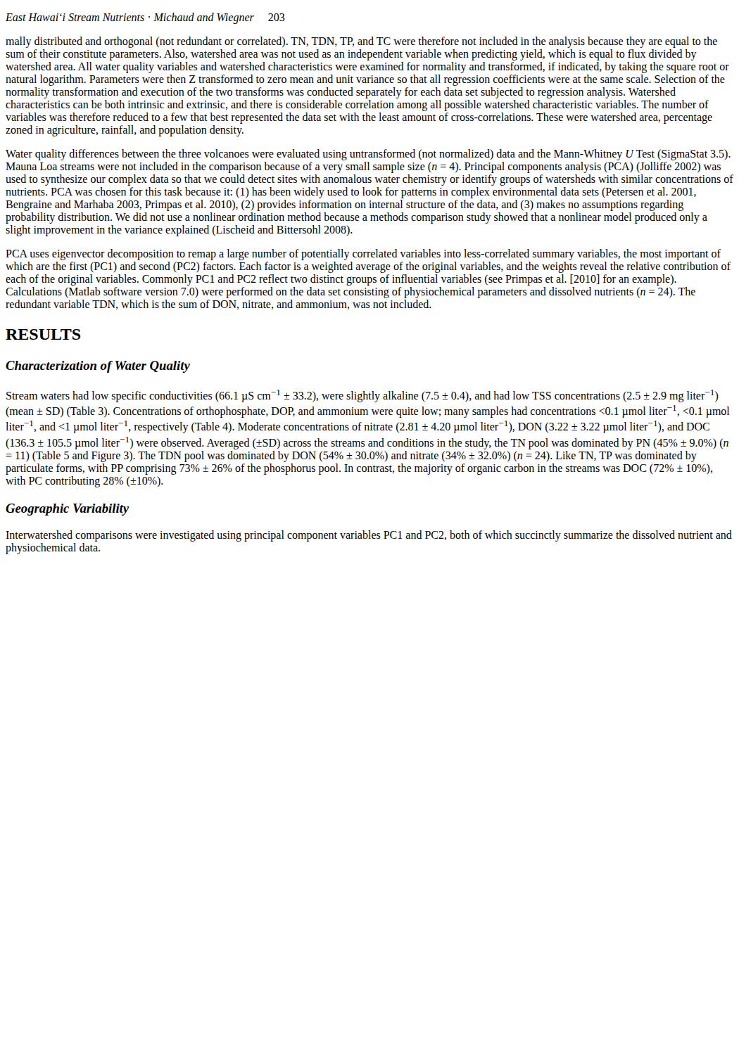East Hawai‘i Stream Nutrients · Michaud and Wiegner 203
mally distributed and orthogonal (not redundant or correlated). TN, TDN, TP, and TC were therefore not included in the analysis because they are equal to the sum of their constitute parameters. Also, watershed area was not used as an independent variable when predicting yield, which is equal to flux divided by watershed area. All water quality variables and watershed characteristics were examined for normality and transformed, if indicated, by taking the square root or natural logarithm. Parameters were then Z transformed to zero mean and unit variance so that all regression coefficients were at the same scale. Selection of the normality transformation and execution of the two transforms was conducted separately for each data set subjected to regression analysis. Watershed characteristics can be both intrinsic and extrinsic, and there is considerable correlation among all possible watershed characteristic variables. The number of variables was therefore reduced to a few that best represented the data set with the least amount of cross-correlations. These were watershed area, percentage zoned in agriculture, rainfall, and population density.
Water quality differences between the three volcanoes were evaluated using untransformed (not normalized) data and the Mann-Whitney U Test (SigmaStat 3.5). Mauna Loa streams were not included in the comparison because of a very small sample size (n = 4). Principal components analysis (PCA) (Jolliffe 2002) was used to synthesize our complex data so that we could detect sites with anomalous water chemistry or identify groups of watersheds with similar concentrations of nutrients. PCA was chosen for this task because it: (1) has been widely used to look for patterns in complex environmental data sets (Petersen et al. 2001, Bengraine and Marhaba 2003, Primpas et al. 2010), (2) provides information on internal structure of the data, and (3) makes no assumptions regarding probability distribution. We did not use a nonlinear ordination method because a methods comparison study showed that a nonlinear model produced only a slight improvement in the variance explained (Lischeid and Bittersohl 2008).
PCA uses eigenvector decomposition to remap a large number of potentially correlated variables into less-correlated summary variables, the most important of which are the first (PC1) and second (PC2) factors. Each factor is a weighted average of the original variables, and the weights reveal the relative contribution of each of the original variables. Commonly PC1 and PC2 reflect two distinct groups of influential variables (see Primpas et al. [2010] for an example). Calculations (Matlab software version 7.0) were performed on the data set consisting of physiochemical parameters and dissolved nutrients (n = 24). The redundant variable TDN, which is the sum of DON, nitrate, and ammonium, was not included.
RESULTS
Characterization of Water Quality
Stream waters had low specific conductivities (66.1 µS cm−1 ± 33.2), were slightly alkaline (7.5 ± 0.4), and had low TSS concentrations (2.5 ± 2.9 mg liter−1) (mean ± SD) (Table 3). Concentrations of orthophosphate, DOP, and ammonium were quite low; many samples had concentrations <0.1 µmol liter−1, <0.1 µmol liter−1, and <1 µmol liter−1, respectively (Table 4). Moderate concentrations of nitrate (2.81 ± 4.20 µmol liter−1), DON (3.22 ± 3.22 µmol liter−1), and DOC (136.3 ± 105.5 µmol liter−1) were observed. Averaged (±SD) across the streams and conditions in the study, the TN pool was dominated by PN (45% ± 9.0%) (n = 11) (Table 5 and Figure 3). The TDN pool was dominated by DON (54% ± 30.0%) and nitrate (34% ± 32.0%) (n = 24). Like TN, TP was dominated by particulate forms, with PP comprising 73% ± 26% of the phosphorus pool. In contrast, the majority of organic carbon in the streams was DOC (72% ± 10%), with PC contributing 28% (±10%).
Geographic Variability
Interwatershed comparisons were investigated using principal component variables PC1 and PC2, both of which succinctly summarize the dissolved nutrient and physiochemical data.